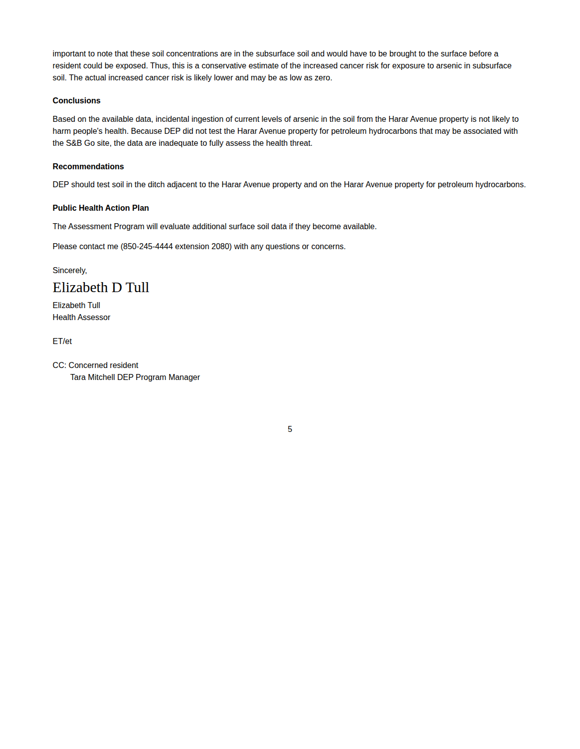important to note that these soil concentrations are in the subsurface soil and would have to be brought to the surface before a resident could be exposed. Thus, this is a conservative estimate of the increased cancer risk for exposure to arsenic in subsurface soil. The actual increased cancer risk is likely lower and may be as low as zero.
Conclusions
Based on the available data, incidental ingestion of current levels of arsenic in the soil from the Harar Avenue property is not likely to harm people's health. Because DEP did not test the Harar Avenue property for petroleum hydrocarbons that may be associated with the S&B Go site, the data are inadequate to fully assess the health threat.
Recommendations
DEP should test soil in the ditch adjacent to the Harar Avenue property and on the Harar Avenue property for petroleum hydrocarbons.
Public Health Action Plan
The Assessment Program will evaluate additional surface soil data if they become available.
Please contact me (850-245-4444 extension 2080) with any questions or concerns.
Sincerely,
Elizabeth D Tull
Elizabeth Tull
Health Assessor
ET/et
CC: Concerned resident
Tara Mitchell DEP Program Manager
5